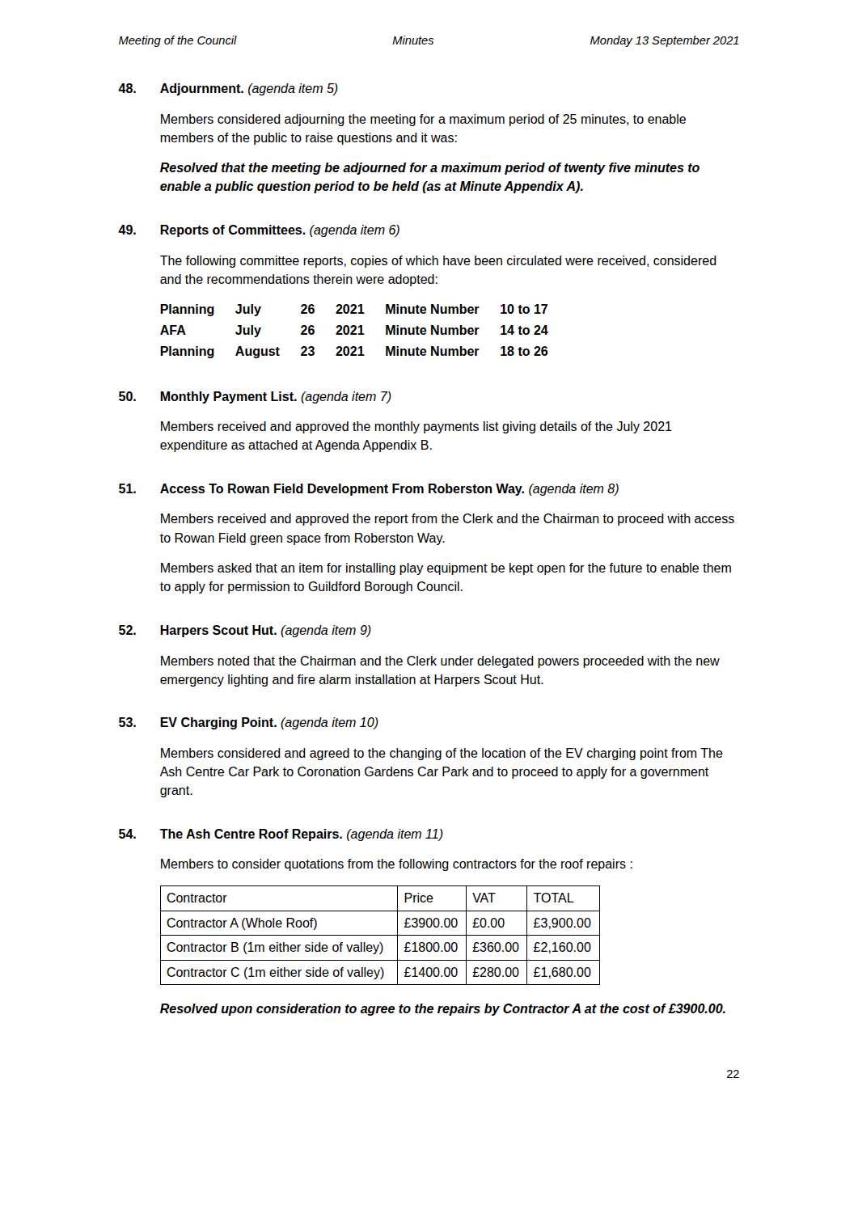Meeting of the Council Minutes Monday 13 September 2021
48. Adjournment. (agenda item 5)
Members considered adjourning the meeting for a maximum period of 25 minutes, to enable members of the public to raise questions and it was:
Resolved that the meeting be adjourned for a maximum period of twenty five minutes to enable a public question period to be held (as at Minute Appendix A).
49. Reports of Committees. (agenda item 6)
The following committee reports, copies of which have been circulated were received, considered and the recommendations therein were adopted:
| Planning | July | 26 | 2021 | Minute Number | 10 to 17 |
| AFA | July | 26 | 2021 | Minute Number | 14 to 24 |
| Planning | August | 23 | 2021 | Minute Number | 18 to 26 |
50. Monthly Payment List. (agenda item 7)
Members received and approved the monthly payments list giving details of the July 2021 expenditure as attached at Agenda Appendix B.
51. Access To Rowan Field Development From Roberston Way. (agenda item 8)
Members received and approved the report from the Clerk and the Chairman to proceed with access to Rowan Field green space from Roberston Way.
Members asked that an item for installing play equipment be kept open for the future to enable them to apply for permission to Guildford Borough Council.
52. Harpers Scout Hut. (agenda item 9)
Members noted that the Chairman and the Clerk under delegated powers proceeded with the new emergency lighting and fire alarm installation at Harpers Scout Hut.
53. EV Charging Point. (agenda item 10)
Members considered and agreed to the changing of the location of the EV charging point from The Ash Centre Car Park to Coronation Gardens Car Park and to proceed to apply for a government grant.
54. The Ash Centre Roof Repairs. (agenda item 11)
Members to consider quotations from the following contractors for the roof repairs :
| Contractor | Price | VAT | TOTAL |
| Contractor A (Whole Roof) | £3900.00 | £0.00 | £3,900.00 |
| Contractor B (1m either side of valley) | £1800.00 | £360.00 | £2,160.00 |
| Contractor C (1m either side of valley) | £1400.00 | £280.00 | £1,680.00 |
Resolved upon consideration to agree to the repairs by Contractor A at the cost of £3900.00.
22